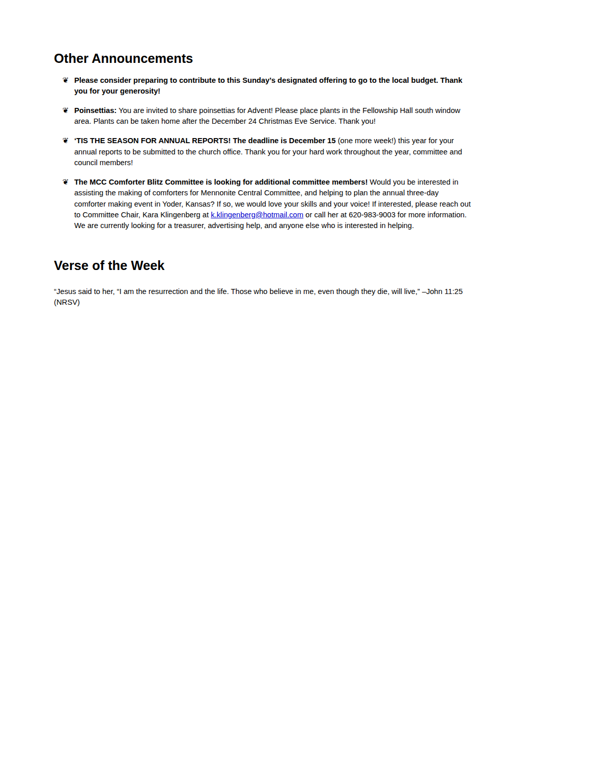Other Announcements
Please consider preparing to contribute to this Sunday’s designated offering to go to the local budget. Thank you for your generosity!
Poinsettias: You are invited to share poinsettias for Advent! Please place plants in the Fellowship Hall south window area. Plants can be taken home after the December 24 Christmas Eve Service. Thank you!
‘TIS THE SEASON FOR ANNUAL REPORTS! The deadline is December 15 (one more week!) this year for your annual reports to be submitted to the church office. Thank you for your hard work throughout the year, committee and council members!
The MCC Comforter Blitz Committee is looking for additional committee members! Would you be interested in assisting the making of comforters for Mennonite Central Committee, and helping to plan the annual three-day comforter making event in Yoder, Kansas? If so, we would love your skills and your voice! If interested, please reach out to Committee Chair, Kara Klingenberg at k.klingenberg@hotmail.com or call her at 620-983-9003 for more information. We are currently looking for a treasurer, advertising help, and anyone else who is interested in helping.
Verse of the Week
“Jesus said to her, “I am the resurrection and the life. Those who believe in me, even though they die, will live,” –John 11:25 (NRSV)